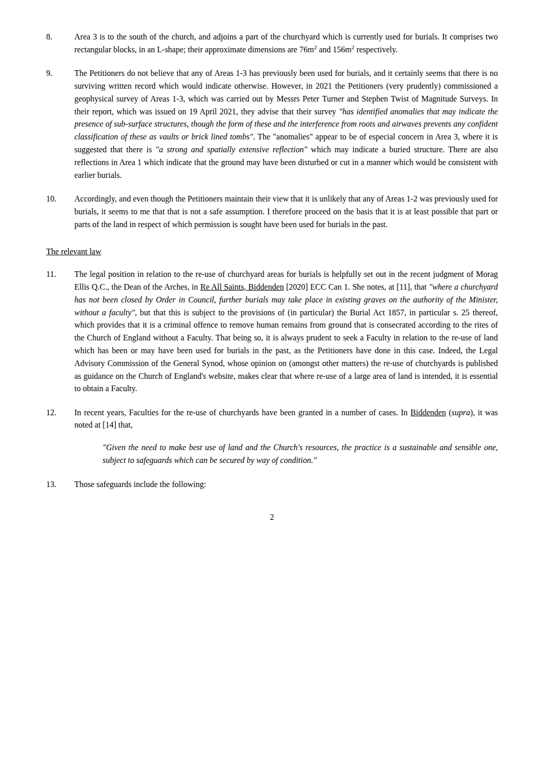Area 3 is to the south of the church, and adjoins a part of the churchyard which is currently used for burials. It comprises two rectangular blocks, in an L-shape; their approximate dimensions are 76m2 and 156m2 respectively.
The Petitioners do not believe that any of Areas 1-3 has previously been used for burials, and it certainly seems that there is no surviving written record which would indicate otherwise. However, in 2021 the Petitioners (very prudently) commissioned a geophysical survey of Areas 1-3, which was carried out by Messrs Peter Turner and Stephen Twist of Magnitude Surveys. In their report, which was issued on 19 April 2021, they advise that their survey "has identified anomalies that may indicate the presence of sub-surface structures, though the form of these and the interference from roots and airwaves prevents any confident classification of these as vaults or brick lined tombs". The "anomalies" appear to be of especial concern in Area 3, where it is suggested that there is "a strong and spatially extensive reflection" which may indicate a buried structure. There are also reflections in Area 1 which indicate that the ground may have been disturbed or cut in a manner which would be consistent with earlier burials.
Accordingly, and even though the Petitioners maintain their view that it is unlikely that any of Areas 1-2 was previously used for burials, it seems to me that that is not a safe assumption. I therefore proceed on the basis that it is at least possible that part or parts of the land in respect of which permission is sought have been used for burials in the past.
The relevant law
The legal position in relation to the re-use of churchyard areas for burials is helpfully set out in the recent judgment of Morag Ellis Q.C., the Dean of the Arches, in Re All Saints, Biddenden [2020] ECC Can 1. She notes, at [11], that "where a churchyard has not been closed by Order in Council, further burials may take place in existing graves on the authority of the Minister, without a faculty", but that this is subject to the provisions of (in particular) the Burial Act 1857, in particular s. 25 thereof, which provides that it is a criminal offence to remove human remains from ground that is consecrated according to the rites of the Church of England without a Faculty. That being so, it is always prudent to seek a Faculty in relation to the re-use of land which has been or may have been used for burials in the past, as the Petitioners have done in this case. Indeed, the Legal Advisory Commission of the General Synod, whose opinion on (amongst other matters) the re-use of churchyards is published as guidance on the Church of England's website, makes clear that where re-use of a large area of land is intended, it is essential to obtain a Faculty.
In recent years, Faculties for the re-use of churchyards have been granted in a number of cases. In Biddenden (supra), it was noted at [14] that,
"Given the need to make best use of land and the Church's resources, the practice is a sustainable and sensible one, subject to safeguards which can be secured by way of condition."
Those safeguards include the following:
2